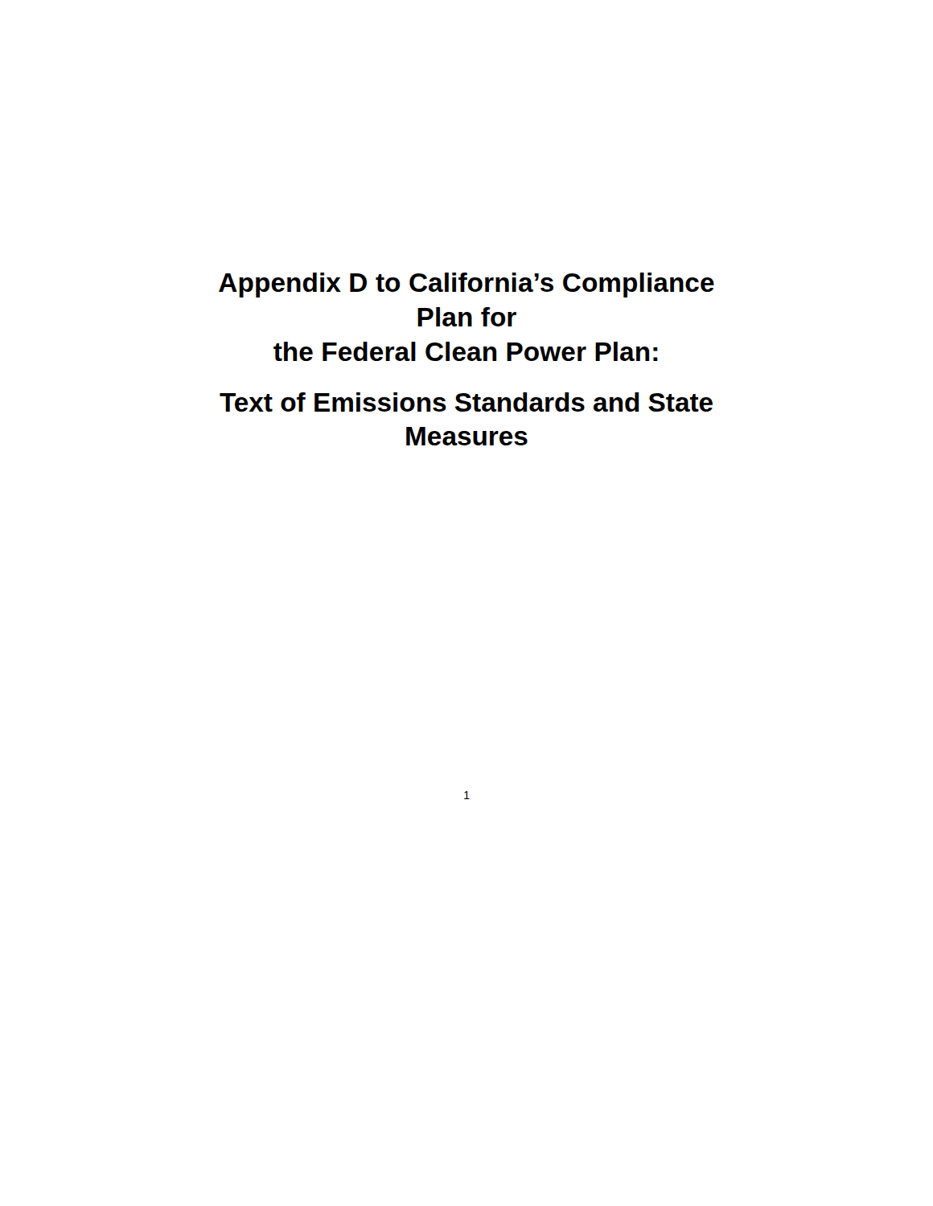Appendix D to California’s Compliance Plan for the Federal Clean Power Plan:
Text of Emissions Standards and State Measures
1